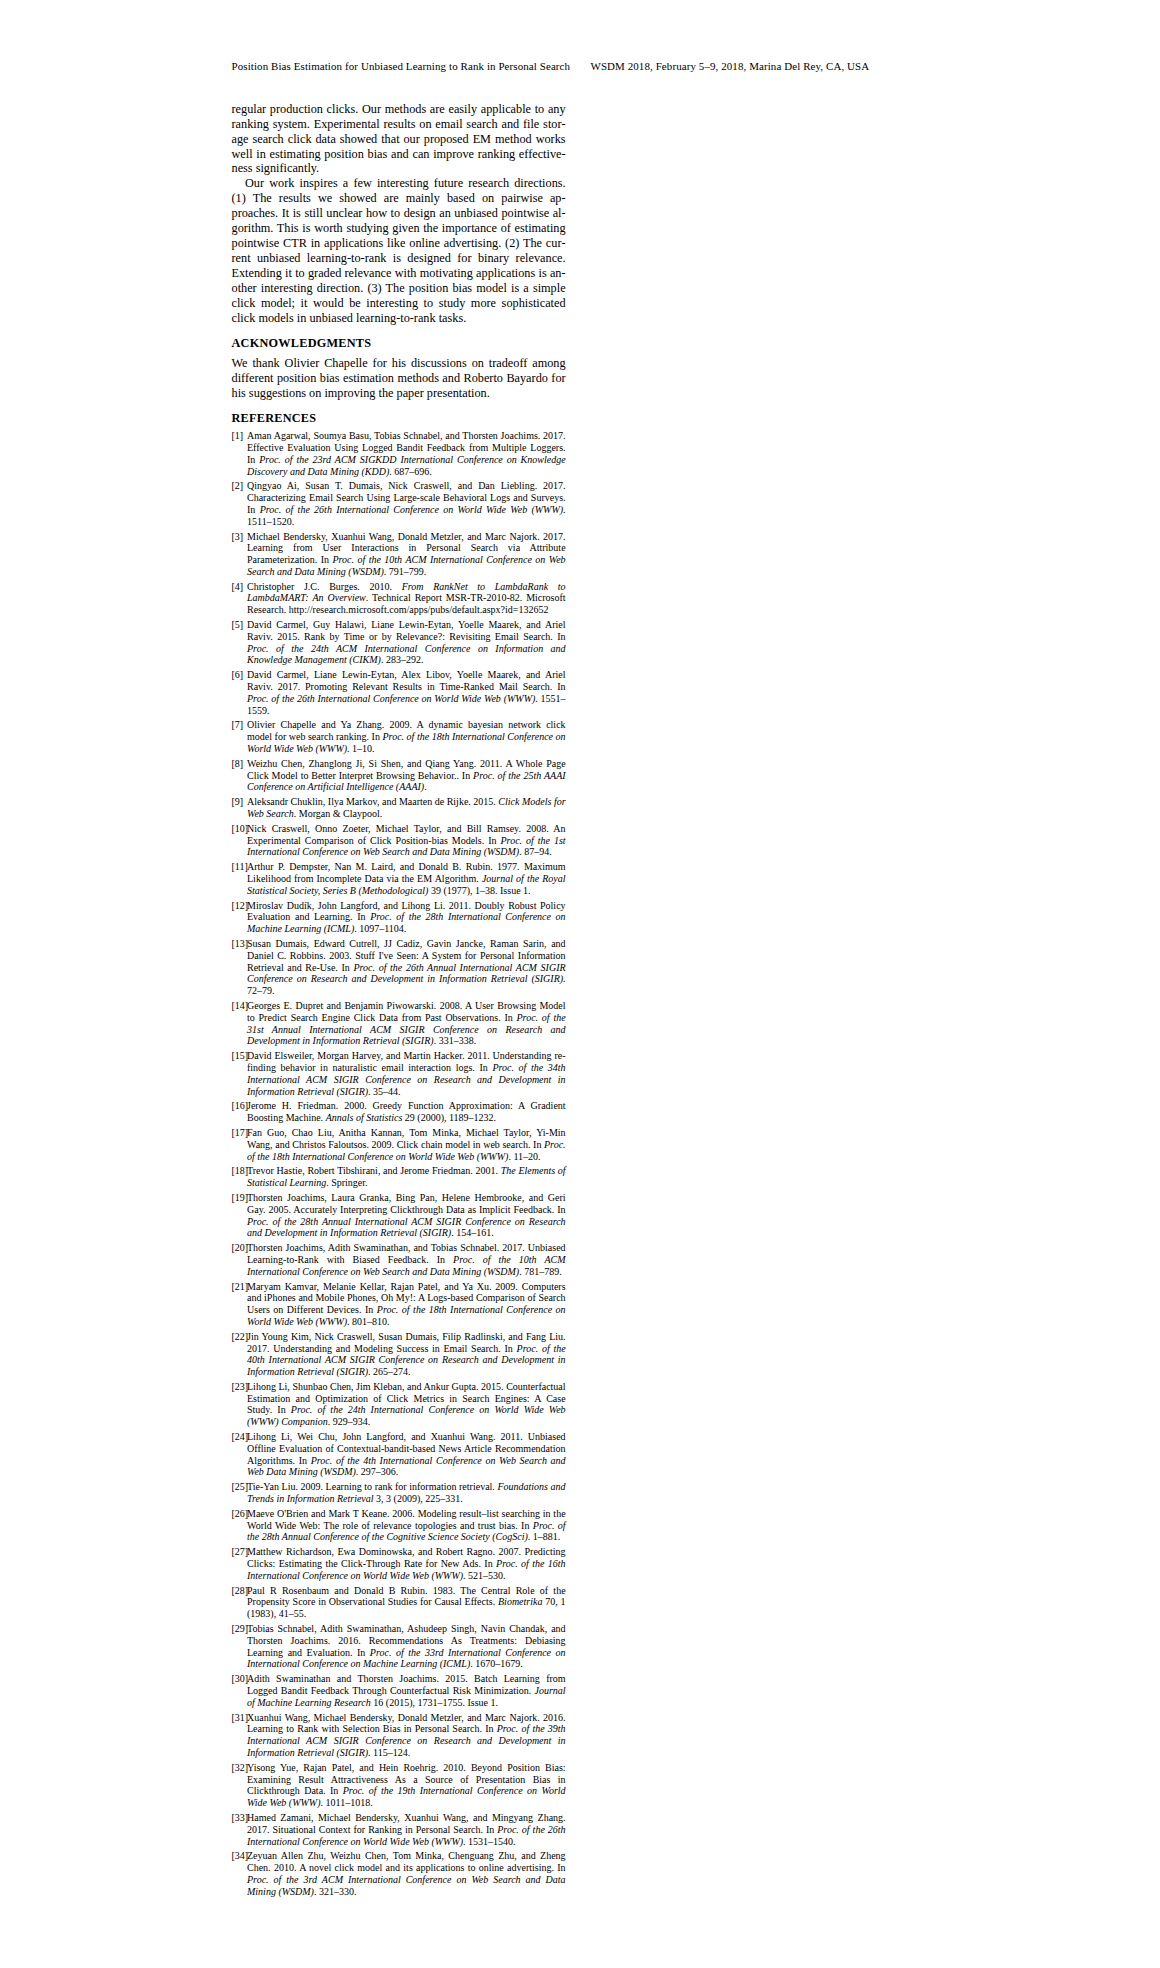Position Bias Estimation for Unbiased Learning to Rank in Personal Search WSDM 2018, February 5–9, 2018, Marina Del Rey, CA, USA
regular production clicks. Our methods are easily applicable to any ranking system. Experimental results on email search and file storage search click data showed that our proposed EM method works well in estimating position bias and can improve ranking effectiveness significantly.
Our work inspires a few interesting future research directions. (1) The results we showed are mainly based on pairwise approaches. It is still unclear how to design an unbiased pointwise algorithm. This is worth studying given the importance of estimating pointwise CTR in applications like online advertising. (2) The current unbiased learning-to-rank is designed for binary relevance. Extending it to graded relevance with motivating applications is another interesting direction. (3) The position bias model is a simple click model; it would be interesting to study more sophisticated click models in unbiased learning-to-rank tasks.
Acknowledgments
We thank Olivier Chapelle for his discussions on tradeoff among different position bias estimation methods and Roberto Bayardo for his suggestions on improving the paper presentation.
References
[1] Aman Agarwal, Soumya Basu, Tobias Schnabel, and Thorsten Joachims. 2017. Effective Evaluation Using Logged Bandit Feedback from Multiple Loggers. In Proc. of the 23rd ACM SIGKDD International Conference on Knowledge Discovery and Data Mining (KDD). 687–696.
[2] Qingyao Ai, Susan T. Dumais, Nick Craswell, and Dan Liebling. 2017. Characterizing Email Search Using Large-scale Behavioral Logs and Surveys. In Proc. of the 26th International Conference on World Wide Web (WWW). 1511–1520.
[3] Michael Bendersky, Xuanhui Wang, Donald Metzler, and Marc Najork. 2017. Learning from User Interactions in Personal Search via Attribute Parameterization. In Proc. of the 10th ACM International Conference on Web Search and Data Mining (WSDM). 791–799.
[4] Christopher J.C. Burges. 2010. From RankNet to LambdaRank to LambdaMART: An Overview. Technical Report MSR-TR-2010-82. Microsoft Research. http://research.microsoft.com/apps/pubs/default.aspx?id=132652
[5] David Carmel, Guy Halawi, Liane Lewin-Eytan, Yoelle Maarek, and Ariel Raviv. 2015. Rank by Time or by Relevance?: Revisiting Email Search. In Proc. of the 24th ACM International Conference on Information and Knowledge Management (CIKM). 283–292.
[6] David Carmel, Liane Lewin-Eytan, Alex Libov, Yoelle Maarek, and Ariel Raviv. 2017. Promoting Relevant Results in Time-Ranked Mail Search. In Proc. of the 26th International Conference on World Wide Web (WWW). 1551–1559.
[7] Olivier Chapelle and Ya Zhang. 2009. A dynamic bayesian network click model for web search ranking. In Proc. of the 18th International Conference on World Wide Web (WWW). 1–10.
[8] Weizhu Chen, Zhanglong Ji, Si Shen, and Qiang Yang. 2011. A Whole Page Click Model to Better Interpret Browsing Behavior.. In Proc. of the 25th AAAI Conference on Artificial Intelligence (AAAI).
[9] Aleksandr Chuklin, Ilya Markov, and Maarten de Rijke. 2015. Click Models for Web Search. Morgan & Claypool.
[10] Nick Craswell, Onno Zoeter, Michael Taylor, and Bill Ramsey. 2008. An Experimental Comparison of Click Position-bias Models. In Proc. of the 1st International Conference on Web Search and Data Mining (WSDM). 87–94.
[11] Arthur P. Dempster, Nan M. Laird, and Donald B. Rubin. 1977. Maximum Likelihood from Incomplete Data via the EM Algorithm. Journal of the Royal Statistical Society, Series B (Methodological) 39 (1977), 1–38. Issue 1.
[12] Miroslav Dudík, John Langford, and Lihong Li. 2011. Doubly Robust Policy Evaluation and Learning. In Proc. of the 28th International Conference on Machine Learning (ICML). 1097–1104.
[13] Susan Dumais, Edward Cutrell, JJ Cadiz, Gavin Jancke, Raman Sarin, and Daniel C. Robbins. 2003. Stuff I've Seen: A System for Personal Information Retrieval and Re-Use. In Proc. of the 26th Annual International ACM SIGIR Conference on Research and Development in Information Retrieval (SIGIR). 72–79.
[14] Georges E. Dupret and Benjamin Piwowarski. 2008. A User Browsing Model to Predict Search Engine Click Data from Past Observations. In Proc. of the 31st Annual International ACM SIGIR Conference on Research and Development in Information Retrieval (SIGIR). 331–338.
[15] David Elsweiler, Morgan Harvey, and Martin Hacker. 2011. Understanding re-finding behavior in naturalistic email interaction logs. In Proc. of the 34th International ACM SIGIR Conference on Research and Development in Information Retrieval (SIGIR). 35–44.
[16] Jerome H. Friedman. 2000. Greedy Function Approximation: A Gradient Boosting Machine. Annals of Statistics 29 (2000), 1189–1232.
[17] Fan Guo, Chao Liu, Anitha Kannan, Tom Minka, Michael Taylor, Yi-Min Wang, and Christos Faloutsos. 2009. Click chain model in web search. In Proc. of the 18th International Conference on World Wide Web (WWW). 11–20.
[18] Trevor Hastie, Robert Tibshirani, and Jerome Friedman. 2001. The Elements of Statistical Learning. Springer.
[19] Thorsten Joachims, Laura Granka, Bing Pan, Helene Hembrooke, and Geri Gay. 2005. Accurately Interpreting Clickthrough Data as Implicit Feedback. In Proc. of the 28th Annual International ACM SIGIR Conference on Research and Development in Information Retrieval (SIGIR). 154–161.
[20] Thorsten Joachims, Adith Swaminathan, and Tobias Schnabel. 2017. Unbiased Learning-to-Rank with Biased Feedback. In Proc. of the 10th ACM International Conference on Web Search and Data Mining (WSDM). 781–789.
[21] Maryam Kamvar, Melanie Kellar, Rajan Patel, and Ya Xu. 2009. Computers and iPhones and Mobile Phones, Oh My!: A Logs-based Comparison of Search Users on Different Devices. In Proc. of the 18th International Conference on World Wide Web (WWW). 801–810.
[22] Jin Young Kim, Nick Craswell, Susan Dumais, Filip Radlinski, and Fang Liu. 2017. Understanding and Modeling Success in Email Search. In Proc. of the 40th International ACM SIGIR Conference on Research and Development in Information Retrieval (SIGIR). 265–274.
[23] Lihong Li, Shunbao Chen, Jim Kleban, and Ankur Gupta. 2015. Counterfactual Estimation and Optimization of Click Metrics in Search Engines: A Case Study. In Proc. of the 24th International Conference on World Wide Web (WWW) Companion. 929–934.
[24] Lihong Li, Wei Chu, John Langford, and Xuanhui Wang. 2011. Unbiased Offline Evaluation of Contextual-bandit-based News Article Recommendation Algorithms. In Proc. of the 4th International Conference on Web Search and Web Data Mining (WSDM). 297–306.
[25] Tie-Yan Liu. 2009. Learning to rank for information retrieval. Foundations and Trends in Information Retrieval 3, 3 (2009), 225–331.
[26] Maeve O'Brien and Mark T Keane. 2006. Modeling result–list searching in the World Wide Web: The role of relevance topologies and trust bias. In Proc. of the 28th Annual Conference of the Cognitive Science Society (CogSci). 1–881.
[27] Matthew Richardson, Ewa Dominowska, and Robert Ragno. 2007. Predicting Clicks: Estimating the Click-Through Rate for New Ads. In Proc. of the 16th International Conference on World Wide Web (WWW). 521–530.
[28] Paul R Rosenbaum and Donald B Rubin. 1983. The Central Role of the Propensity Score in Observational Studies for Causal Effects. Biometrika 70, 1 (1983), 41–55.
[29] Tobias Schnabel, Adith Swaminathan, Ashudeep Singh, Navin Chandak, and Thorsten Joachims. 2016. Recommendations As Treatments: Debiasing Learning and Evaluation. In Proc. of the 33rd International Conference on International Conference on Machine Learning (ICML). 1670–1679.
[30] Adith Swaminathan and Thorsten Joachims. 2015. Batch Learning from Logged Bandit Feedback Through Counterfactual Risk Minimization. Journal of Machine Learning Research 16 (2015), 1731–1755. Issue 1.
[31] Xuanhui Wang, Michael Bendersky, Donald Metzler, and Marc Najork. 2016. Learning to Rank with Selection Bias in Personal Search. In Proc. of the 39th International ACM SIGIR Conference on Research and Development in Information Retrieval (SIGIR). 115–124.
[32] Yisong Yue, Rajan Patel, and Hein Roehrig. 2010. Beyond Position Bias: Examining Result Attractiveness As a Source of Presentation Bias in Clickthrough Data. In Proc. of the 19th International Conference on World Wide Web (WWW). 1011–1018.
[33] Hamed Zamani, Michael Bendersky, Xuanhui Wang, and Mingyang Zhang. 2017. Situational Context for Ranking in Personal Search. In Proc. of the 26th International Conference on World Wide Web (WWW). 1531–1540.
[34] Zeyuan Allen Zhu, Weizhu Chen, Tom Minka, Chenguang Zhu, and Zheng Chen. 2010. A novel click model and its applications to online advertising. In Proc. of the 3rd ACM International Conference on Web Search and Data Mining (WSDM). 321–330.